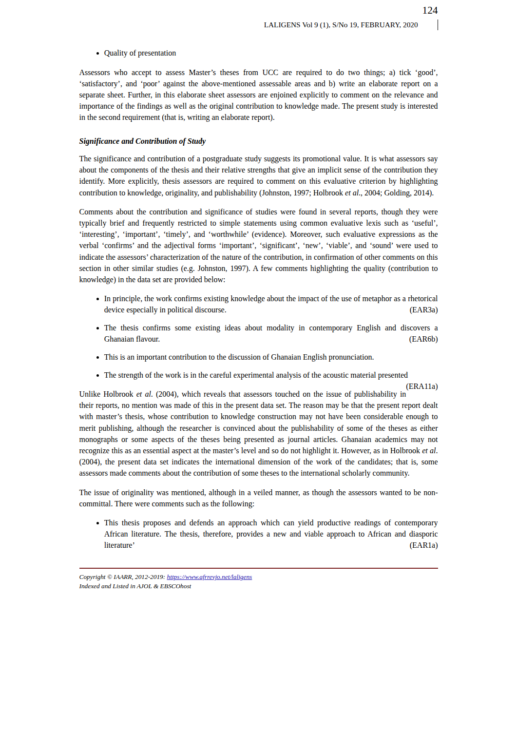124
LALIGENS Vol 9 (1), S/No 19, FEBRUARY, 2020
Quality of presentation
Assessors who accept to assess Master’s theses from UCC are required to do two things; a) tick ‘good’, ‘satisfactory’, and ‘poor’ against the above-mentioned assessable areas and b) write an elaborate report on a separate sheet. Further, in this elaborate sheet assessors are enjoined explicitly to comment on the relevance and importance of the findings as well as the original contribution to knowledge made. The present study is interested in the second requirement (that is, writing an elaborate report).
Significance and Contribution of Study
The significance and contribution of a postgraduate study suggests its promotional value. It is what assessors say about the components of the thesis and their relative strengths that give an implicit sense of the contribution they identify. More explicitly, thesis assessors are required to comment on this evaluative criterion by highlighting contribution to knowledge, originality, and publishability (Johnston, 1997; Holbrook et al., 2004; Golding, 2014).
Comments about the contribution and significance of studies were found in several reports, though they were typically brief and frequently restricted to simple statements using common evaluative lexis such as ‘useful’, ‘interesting’, ‘important’, ‘timely’, and ‘worthwhile’ (evidence). Moreover, such evaluative expressions as the verbal ‘confirms’ and the adjectival forms ‘important’, ‘significant’, ‘new’, ‘viable’, and ‘sound’ were used to indicate the assessors’ characterization of the nature of the contribution, in confirmation of other comments on this section in other similar studies (e.g. Johnston, 1997). A few comments highlighting the quality (contribution to knowledge) in the data set are provided below:
In principle, the work confirms existing knowledge about the impact of the use of metaphor as a rhetorical device especially in political discourse. (EAR3a)
The thesis confirms some existing ideas about modality in contemporary English and discovers a Ghanaian flavour. (EAR6b)
This is an important contribution to the discussion of Ghanaian English pronunciation.
The strength of the work is in the careful experimental analysis of the acoustic material presented (ERA11a)
Unlike Holbrook et al. (2004), which reveals that assessors touched on the issue of publishability in their reports, no mention was made of this in the present data set. The reason may be that the present report dealt with master’s thesis, whose contribution to knowledge construction may not have been considerable enough to merit publishing, although the researcher is convinced about the publishability of some of the theses as either monographs or some aspects of the theses being presented as journal articles. Ghanaian academics may not recognize this as an essential aspect at the master’s level and so do not highlight it. However, as in Holbrook et al. (2004), the present data set indicates the international dimension of the work of the candidates; that is, some assessors made comments about the contribution of some theses to the international scholarly community.
The issue of originality was mentioned, although in a veiled manner, as though the assessors wanted to be non-committal. There were comments such as the following:
This thesis proposes and defends an approach which can yield productive readings of contemporary African literature. The thesis, therefore, provides a new and viable approach to African and diasporic literature’ (EAR1a)
Copyright © IAARR, 2012-2019: https://www.afrrevjo.net/laligens Indexed and Listed in AJOL & EBSCOhost